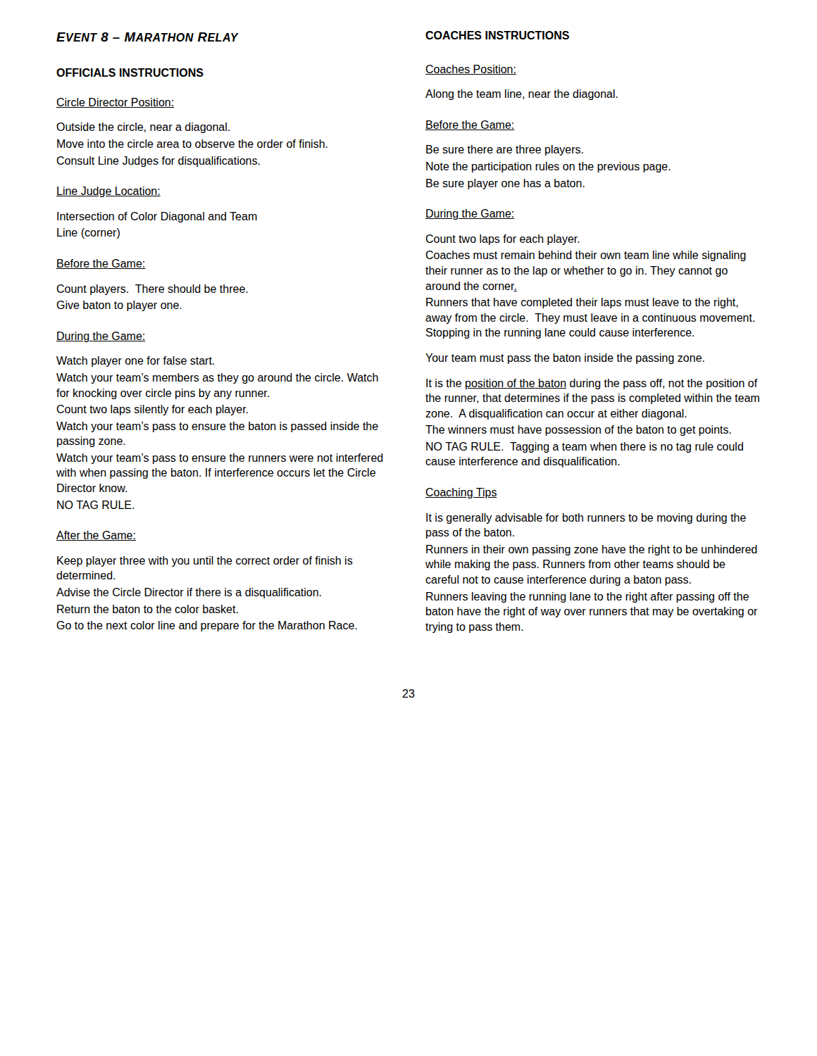EVENT 8 – MARATHON RELAY
OFFICIALS INSTRUCTIONS
Circle Director Position:
Outside the circle, near a diagonal.
Move into the circle area to observe the order of finish.
Consult Line Judges for disqualifications.
Line Judge Location:
Intersection of Color Diagonal and Team
Line (corner)
Before the Game:
Count players. There should be three.
Give baton to player one.
During the Game:
Watch player one for false start.
Watch your team’s members as they go around the circle. Watch for knocking over circle pins by any runner.
Count two laps silently for each player.
Watch your team’s pass to ensure the baton is passed inside the passing zone.
Watch your team’s pass to ensure the runners were not interfered with when passing the baton. If interference occurs let the Circle Director know.
NO TAG RULE.
After the Game:
Keep player three with you until the correct order of finish is determined.
Advise the Circle Director if there is a disqualification.
Return the baton to the color basket.
Go to the next color line and prepare for the Marathon Race.
COACHES INSTRUCTIONS
Coaches Position:
Along the team line, near the diagonal.
Before the Game:
Be sure there are three players.
Note the participation rules on the previous page.
Be sure player one has a baton.
During the Game:
Count two laps for each player.
Coaches must remain behind their own team line while signaling their runner as to the lap or whether to go in. They cannot go around the corner.
Runners that have completed their laps must leave to the right, away from the circle. They must leave in a continuous movement. Stopping in the running lane could cause interference.
Your team must pass the baton inside the passing zone.
It is the position of the baton during the pass off, not the position of the runner, that determines if the pass is completed within the team zone. A disqualification can occur at either diagonal.
The winners must have possession of the baton to get points.
NO TAG RULE. Tagging a team when there is no tag rule could cause interference and disqualification.
Coaching Tips
It is generally advisable for both runners to be moving during the pass of the baton.
Runners in their own passing zone have the right to be unhindered while making the pass. Runners from other teams should be careful not to cause interference during a baton pass.
Runners leaving the running lane to the right after passing off the baton have the right of way over runners that may be overtaking or trying to pass them.
23